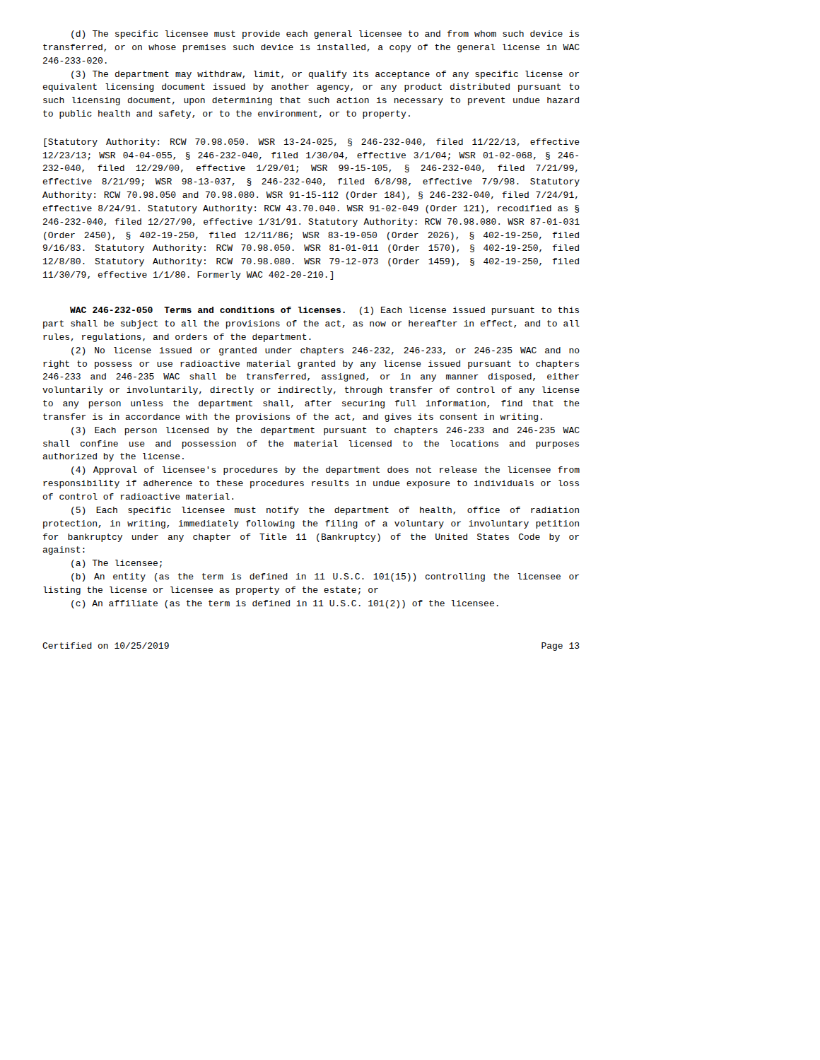(d) The specific licensee must provide each general licensee to and from whom such device is transferred, or on whose premises such device is installed, a copy of the general license in WAC 246-233-020.
(3) The department may withdraw, limit, or qualify its acceptance of any specific license or equivalent licensing document issued by another agency, or any product distributed pursuant to such licensing document, upon determining that such action is necessary to prevent undue hazard to public health and safety, or to the environment, or to property.
[Statutory Authority: RCW 70.98.050. WSR 13-24-025, § 246-232-040, filed 11/22/13, effective 12/23/13; WSR 04-04-055, § 246-232-040, filed 1/30/04, effective 3/1/04; WSR 01-02-068, § 246-232-040, filed 12/29/00, effective 1/29/01; WSR 99-15-105, § 246-232-040, filed 7/21/99, effective 8/21/99; WSR 98-13-037, § 246-232-040, filed 6/8/98, effective 7/9/98. Statutory Authority: RCW 70.98.050 and 70.98.080. WSR 91-15-112 (Order 184), § 246-232-040, filed 7/24/91, effective 8/24/91. Statutory Authority: RCW 43.70.040. WSR 91-02-049 (Order 121), recodified as § 246-232-040, filed 12/27/90, effective 1/31/91. Statutory Authority: RCW 70.98.080. WSR 87-01-031 (Order 2450), § 402-19-250, filed 12/11/86; WSR 83-19-050 (Order 2026), § 402-19-250, filed 9/16/83. Statutory Authority: RCW 70.98.050. WSR 81-01-011 (Order 1570), § 402-19-250, filed 12/8/80. Statutory Authority: RCW 70.98.080. WSR 79-12-073 (Order 1459), § 402-19-250, filed 11/30/79, effective 1/1/80. Formerly WAC 402-20-210.]
WAC 246-232-050 Terms and conditions of licenses. (1) Each license issued pursuant to this part shall be subject to all the provisions of the act, as now or hereafter in effect, and to all rules, regulations, and orders of the department.
(2) No license issued or granted under chapters 246-232, 246-233, or 246-235 WAC and no right to possess or use radioactive material granted by any license issued pursuant to chapters 246-233 and 246-235 WAC shall be transferred, assigned, or in any manner disposed, either voluntarily or involuntarily, directly or indirectly, through transfer of control of any license to any person unless the department shall, after securing full information, find that the transfer is in accordance with the provisions of the act, and gives its consent in writing.
(3) Each person licensed by the department pursuant to chapters 246-233 and 246-235 WAC shall confine use and possession of the material licensed to the locations and purposes authorized by the license.
(4) Approval of licensee's procedures by the department does not release the licensee from responsibility if adherence to these procedures results in undue exposure to individuals or loss of control of radioactive material.
(5) Each specific licensee must notify the department of health, office of radiation protection, in writing, immediately following the filing of a voluntary or involuntary petition for bankruptcy under any chapter of Title 11 (Bankruptcy) of the United States Code by or against:
(a) The licensee;
(b) An entity (as the term is defined in 11 U.S.C. 101(15)) controlling the licensee or listing the license or licensee as property of the estate; or
(c) An affiliate (as the term is defined in 11 U.S.C. 101(2)) of the licensee.
Certified on 10/25/2019 Page 13